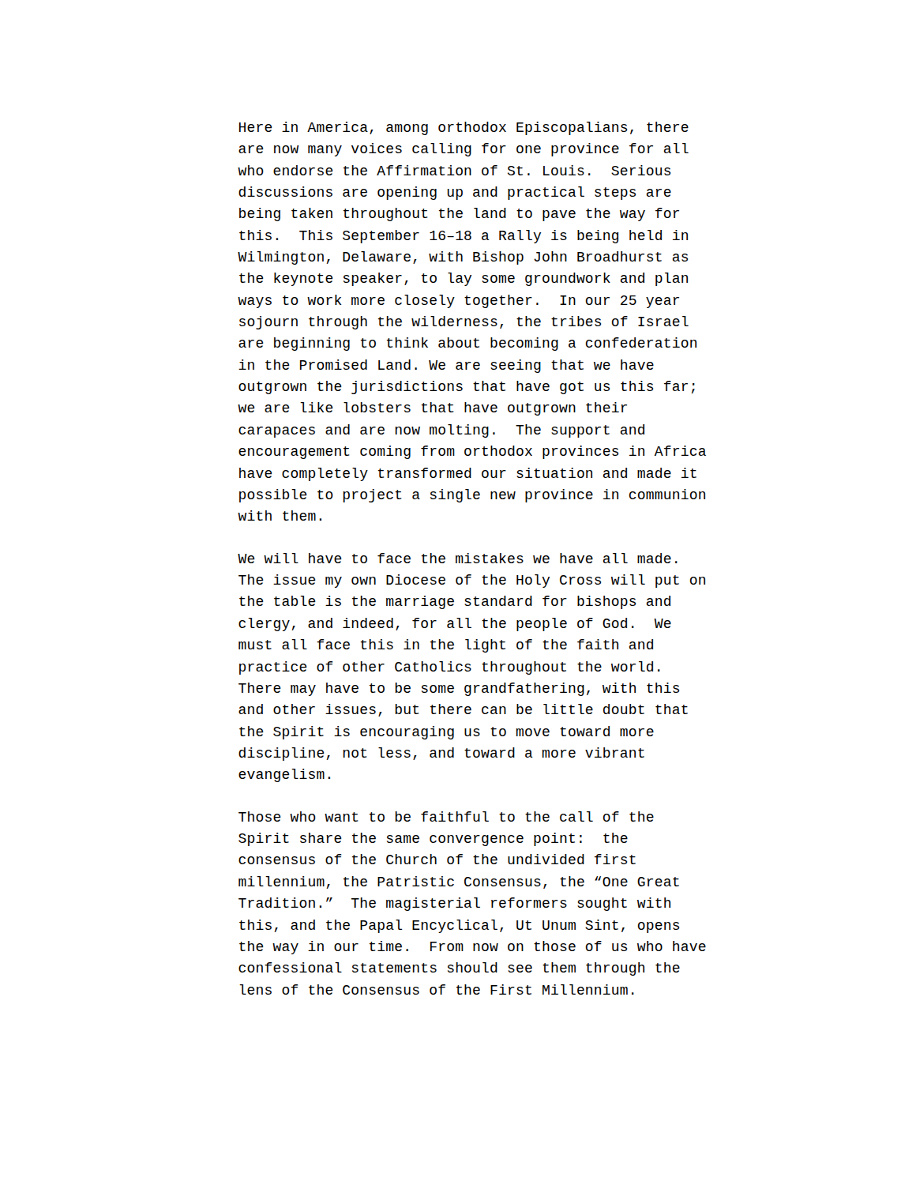Here in America, among orthodox Episcopalians, there are now many voices calling for one province for all who endorse the Affirmation of St. Louis. Serious discussions are opening up and practical steps are being taken throughout the land to pave the way for this. This September 16–18 a Rally is being held in Wilmington, Delaware, with Bishop John Broadhurst as the keynote speaker, to lay some groundwork and plan ways to work more closely together. In our 25 year sojourn through the wilderness, the tribes of Israel are beginning to think about becoming a confederation in the Promised Land. We are seeing that we have outgrown the jurisdictions that have got us this far; we are like lobsters that have outgrown their carapaces and are now molting. The support and encouragement coming from orthodox provinces in Africa have completely transformed our situation and made it possible to project a single new province in communion with them.
We will have to face the mistakes we have all made. The issue my own Diocese of the Holy Cross will put on the table is the marriage standard for bishops and clergy, and indeed, for all the people of God. We must all face this in the light of the faith and practice of other Catholics throughout the world. There may have to be some grandfathering, with this and other issues, but there can be little doubt that the Spirit is encouraging us to move toward more discipline, not less, and toward a more vibrant evangelism.
Those who want to be faithful to the call of the Spirit share the same convergence point: the consensus of the Church of the undivided first millennium, the Patristic Consensus, the “One Great Tradition.” The magisterial reformers sought with this, and the Papal Encyclical, Ut Unum Sint, opens the way in our time. From now on those of us who have confessional statements should see them through the lens of the Consensus of the First Millennium.